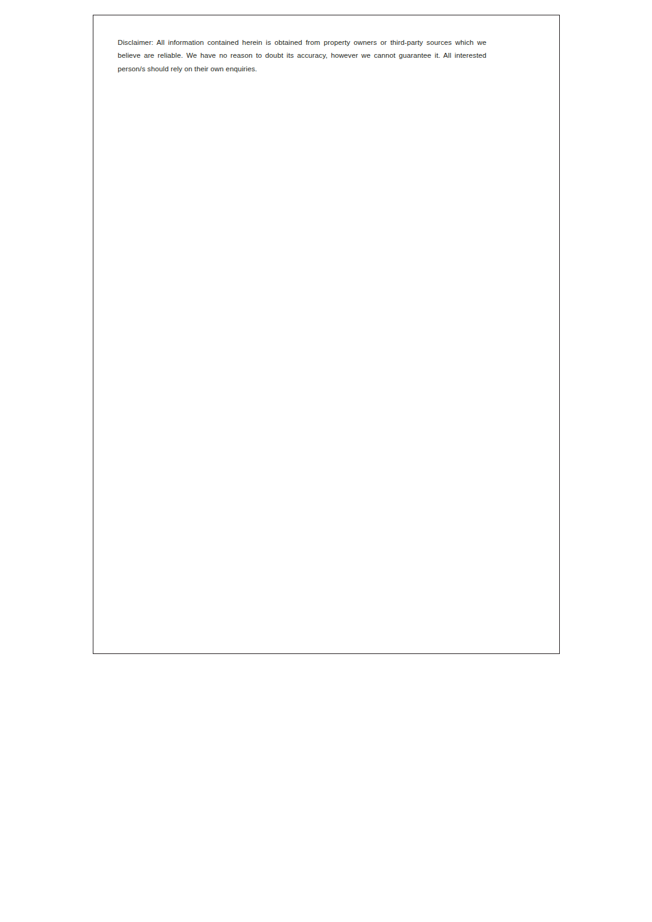Disclaimer: All information contained herein is obtained from property owners or third-party sources which we believe are reliable. We have no reason to doubt its accuracy, however we cannot guarantee it. All interested person/s should rely on their own enquiries.